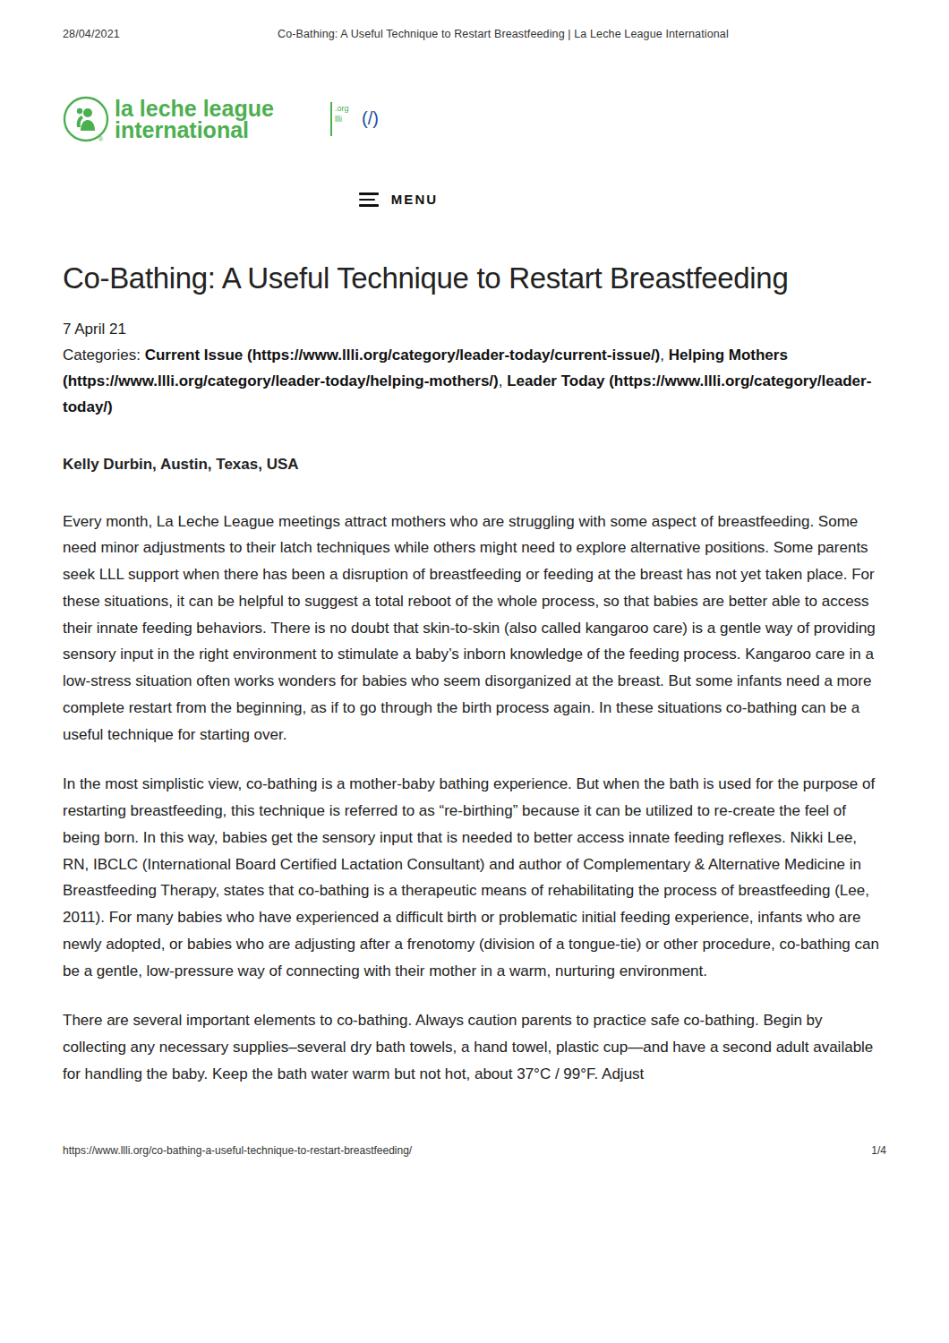28/04/2021 Co-Bathing: A Useful Technique to Restart Breastfeeding | La Leche League International
la leche league international .org llli ® (/)
Menu
Co-Bathing: A Useful Technique to Restart Breastfeeding
7 April 21
Categories: Current Issue (https://www.llli.org/category/leader-today/current-issue/), Helping Mothers (https://www.llli.org/category/leader-today/helping-mothers/), Leader Today (https://www.llli.org/category/leader-today/)
Kelly Durbin, Austin, Texas, USA
Every month, La Leche League meetings attract mothers who are struggling with some aspect of breastfeeding. Some need minor adjustments to their latch techniques while others might need to explore alternative positions. Some parents seek LLL support when there has been a disruption of breastfeeding or feeding at the breast has not yet taken place. For these situations, it can be helpful to suggest a total reboot of the whole process, so that babies are better able to access their innate feeding behaviors. There is no doubt that skin-to-skin (also called kangaroo care) is a gentle way of providing sensory input in the right environment to stimulate a baby’s inborn knowledge of the feeding process. Kangaroo care in a low-stress situation often works wonders for babies who seem disorganized at the breast. But some infants need a more complete restart from the beginning, as if to go through the birth process again. In these situations co-bathing can be a useful technique for starting over.
In the most simplistic view, co-bathing is a mother-baby bathing experience. But when the bath is used for the purpose of restarting breastfeeding, this technique is referred to as “re-birthing” because it can be utilized to re-create the feel of being born. In this way, babies get the sensory input that is needed to better access innate feeding reflexes. Nikki Lee, RN, IBCLC (International Board Certified Lactation Consultant) and author of Complementary & Alternative Medicine in Breastfeeding Therapy, states that co-bathing is a therapeutic means of rehabilitating the process of breastfeeding (Lee, 2011). For many babies who have experienced a difficult birth or problematic initial feeding experience, infants who are newly adopted, or babies who are adjusting after a frenotomy (division of a tongue-tie) or other procedure, co-bathing can be a gentle, low-pressure way of connecting with their mother in a warm, nurturing environment.
There are several important elements to co-bathing. Always caution parents to practice safe co-bathing. Begin by collecting any necessary supplies–several dry bath towels, a hand towel, plastic cup—and have a second adult available for handling the baby. Keep the bath water warm but not hot, about 37°C / 99°F. Adjust
https://www.llli.org/co-bathing-a-useful-technique-to-restart-breastfeeding/ 1/4